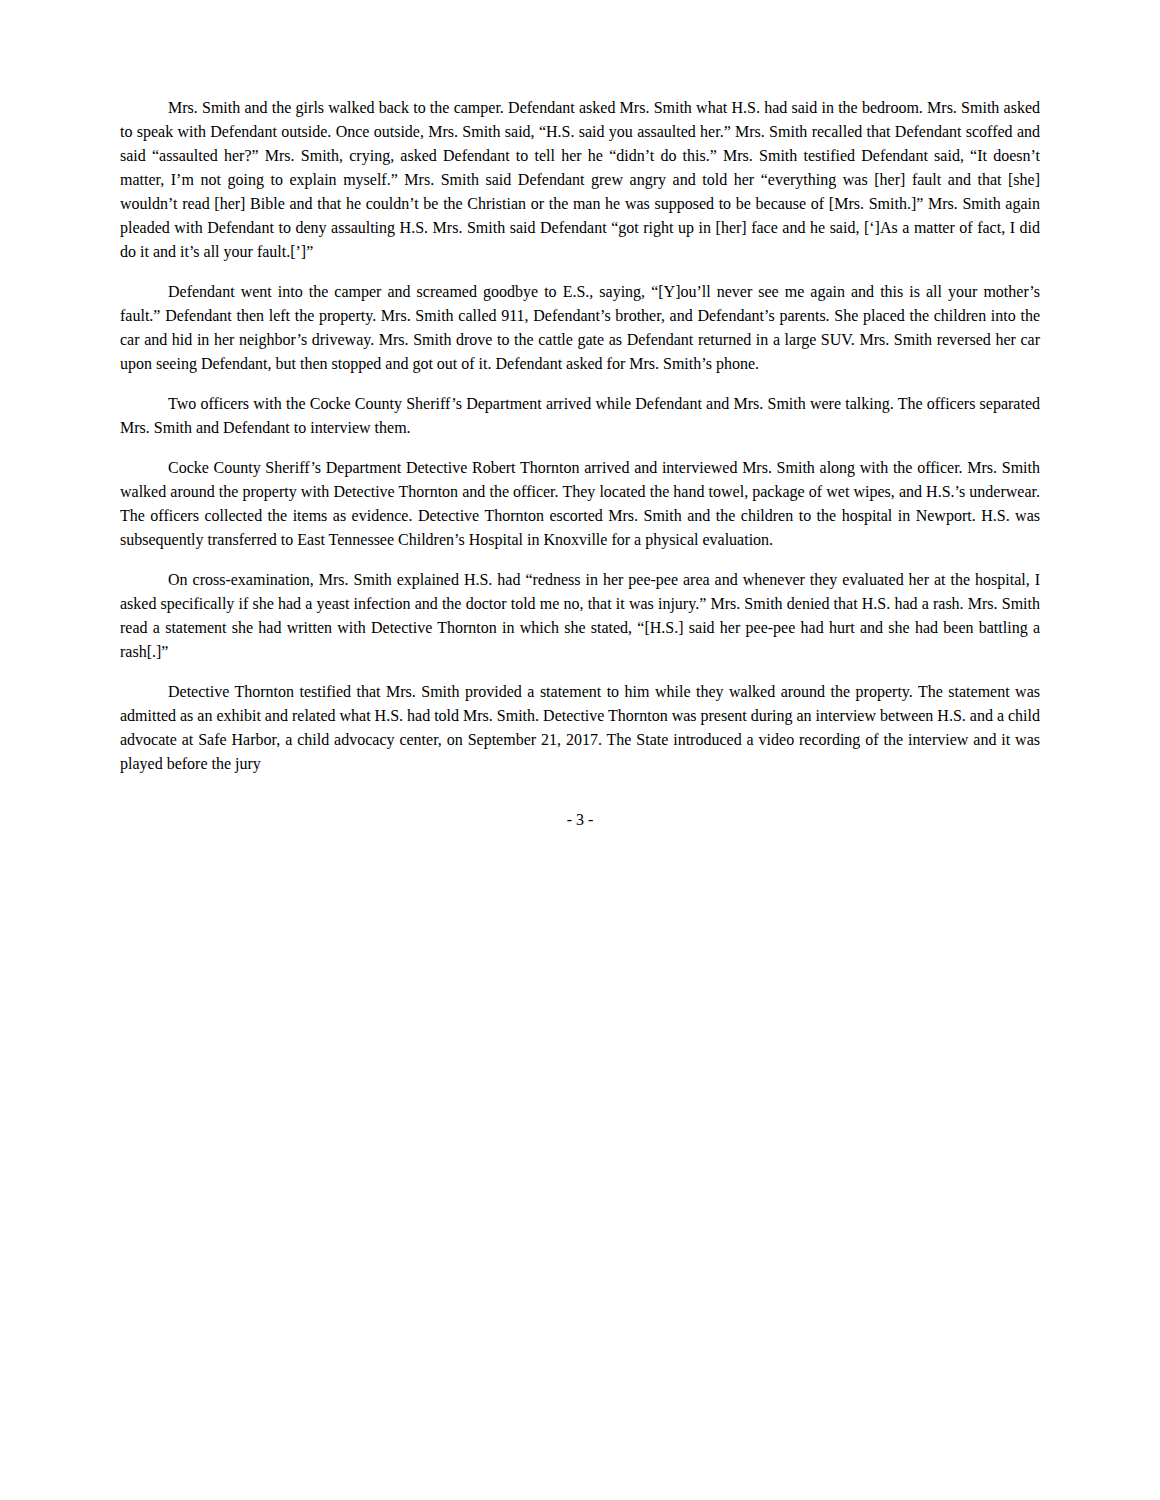Mrs. Smith and the girls walked back to the camper. Defendant asked Mrs. Smith what H.S. had said in the bedroom. Mrs. Smith asked to speak with Defendant outside. Once outside, Mrs. Smith said, “H.S. said you assaulted her.” Mrs. Smith recalled that Defendant scoffed and said “assaulted her?” Mrs. Smith, crying, asked Defendant to tell her he “didn’t do this.” Mrs. Smith testified Defendant said, “It doesn’t matter, I’m not going to explain myself.” Mrs. Smith said Defendant grew angry and told her “everything was [her] fault and that [she] wouldn’t read [her] Bible and that he couldn’t be the Christian or the man he was supposed to be because of [Mrs. Smith.]” Mrs. Smith again pleaded with Defendant to deny assaulting H.S. Mrs. Smith said Defendant “got right up in [her] face and he said, [‘]As a matter of fact, I did do it and it’s all your fault.[’]”
Defendant went into the camper and screamed goodbye to E.S., saying, “[Y]ou’ll never see me again and this is all your mother’s fault.” Defendant then left the property. Mrs. Smith called 911, Defendant’s brother, and Defendant’s parents. She placed the children into the car and hid in her neighbor’s driveway. Mrs. Smith drove to the cattle gate as Defendant returned in a large SUV. Mrs. Smith reversed her car upon seeing Defendant, but then stopped and got out of it. Defendant asked for Mrs. Smith’s phone.
Two officers with the Cocke County Sheriff’s Department arrived while Defendant and Mrs. Smith were talking. The officers separated Mrs. Smith and Defendant to interview them.
Cocke County Sheriff’s Department Detective Robert Thornton arrived and interviewed Mrs. Smith along with the officer. Mrs. Smith walked around the property with Detective Thornton and the officer. They located the hand towel, package of wet wipes, and H.S.’s underwear. The officers collected the items as evidence. Detective Thornton escorted Mrs. Smith and the children to the hospital in Newport. H.S. was subsequently transferred to East Tennessee Children’s Hospital in Knoxville for a physical evaluation.
On cross-examination, Mrs. Smith explained H.S. had “redness in her pee-pee area and whenever they evaluated her at the hospital, I asked specifically if she had a yeast infection and the doctor told me no, that it was injury.” Mrs. Smith denied that H.S. had a rash. Mrs. Smith read a statement she had written with Detective Thornton in which she stated, “[H.S.] said her pee-pee had hurt and she had been battling a rash[.]”
Detective Thornton testified that Mrs. Smith provided a statement to him while they walked around the property. The statement was admitted as an exhibit and related what H.S. had told Mrs. Smith. Detective Thornton was present during an interview between H.S. and a child advocate at Safe Harbor, a child advocacy center, on September 21, 2017. The State introduced a video recording of the interview and it was played before the jury
- 3 -